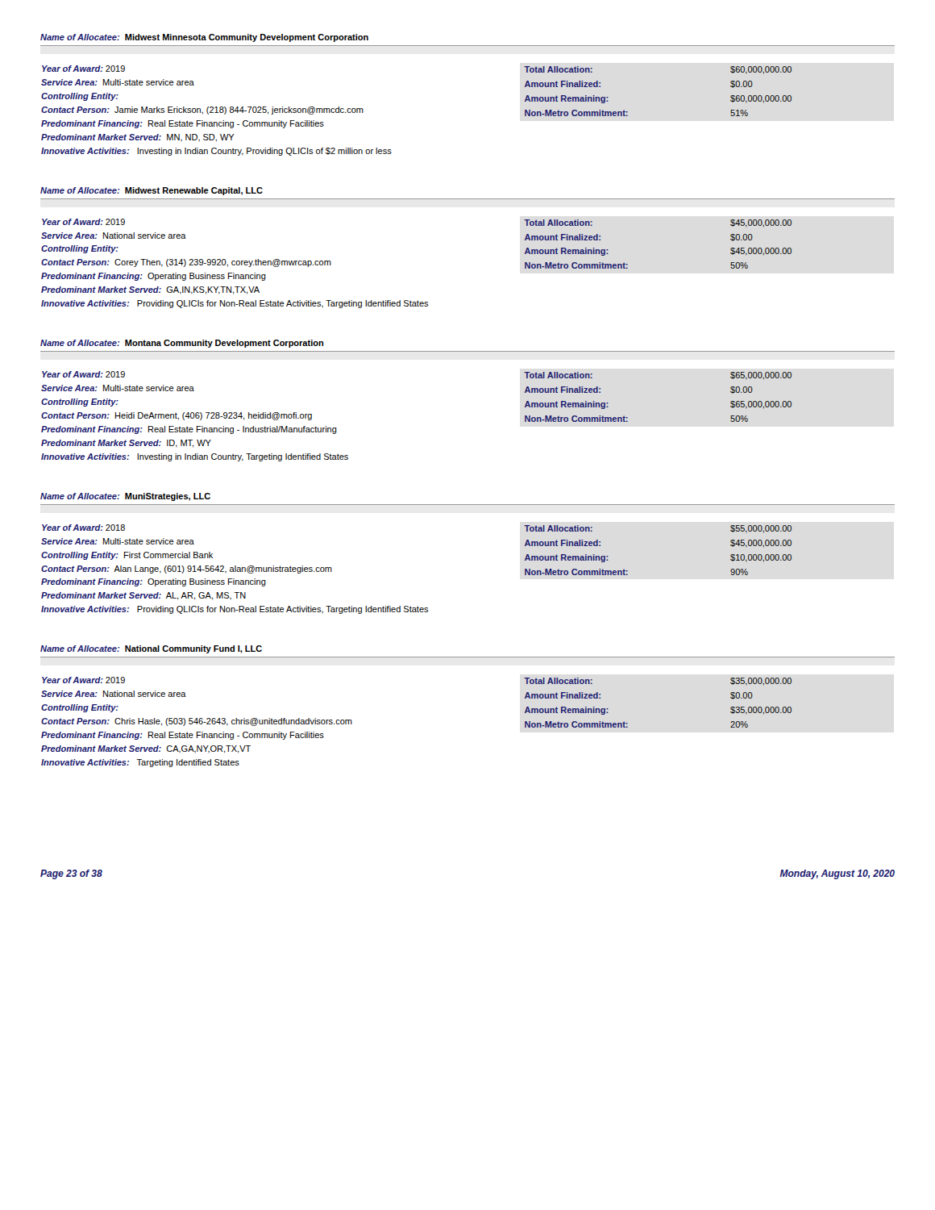Name of Allocatee: Midwest Minnesota Community Development Corporation
| Year of Award: 2019 Service Area: Multi-state service area Controlling Entity: Contact Person: Jamie Marks Erickson, (218) 844-7025, jerickson@mmcdc.com Predominant Financing: Real Estate Financing - Community Facilities Predominant Market Served: MN, ND, SD, WY Innovative Activities: Investing in Indian Country, Providing QLICIs of $2 million or less | / Total Allocation: / $60,000,000.00 / / Amount Finalized: / $0.00 / / Amount Remaining: / $60,000,000.00 / / Non-Metro Commitment: / 51% / |
Name of Allocatee: Midwest Renewable Capital, LLC
| Year of Award: 2019 Service Area: National service area Controlling Entity: Contact Person: Corey Then, (314) 239-9920, corey.then@mwrcap.com Predominant Financing: Operating Business Financing Predominant Market Served: GA,IN,KS,KY,TN,TX,VA Innovative Activities: Providing QLICIs for Non-Real Estate Activities, Targeting Identified States | / Total Allocation: / $45,000,000.00 / / Amount Finalized: / $0.00 / / Amount Remaining: / $45,000,000.00 / / Non-Metro Commitment: / 50% / |
Name of Allocatee: Montana Community Development Corporation
| Year of Award: 2019 Service Area: Multi-state service area Controlling Entity: Contact Person: Heidi DeArment, (406) 728-9234, heidid@mofi.org Predominant Financing: Real Estate Financing - Industrial/Manufacturing Predominant Market Served: ID, MT, WY Innovative Activities: Investing in Indian Country, Targeting Identified States | / Total Allocation: / $65,000,000.00 / / Amount Finalized: / $0.00 / / Amount Remaining: / $65,000,000.00 / / Non-Metro Commitment: / 50% / |
Name of Allocatee: MuniStrategies, LLC
| Year of Award: 2018 Service Area: Multi-state service area Controlling Entity: First Commercial Bank Contact Person: Alan Lange, (601) 914-5642, alan@munistrategies.com Predominant Financing: Operating Business Financing Predominant Market Served: AL, AR, GA, MS, TN Innovative Activities: Providing QLICIs for Non-Real Estate Activities, Targeting Identified States | / Total Allocation: / $55,000,000.00 / / Amount Finalized: / $45,000,000.00 / / Amount Remaining: / $10,000,000.00 / / Non-Metro Commitment: / 90% / |
Name of Allocatee: National Community Fund I, LLC
| Year of Award: 2019 Service Area: National service area Controlling Entity: Contact Person: Chris Hasle, (503) 546-2643, chris@unitedfundadvisors.com Predominant Financing: Real Estate Financing - Community Facilities Predominant Market Served: CA,GA,NY,OR,TX,VT Innovative Activities: Targeting Identified States | / Total Allocation: / $35,000,000.00 / / Amount Finalized: / $0.00 / / Amount Remaining: / $35,000,000.00 / / Non-Metro Commitment: / 20% / |
Page 23 of 38 Monday, August 10, 2020